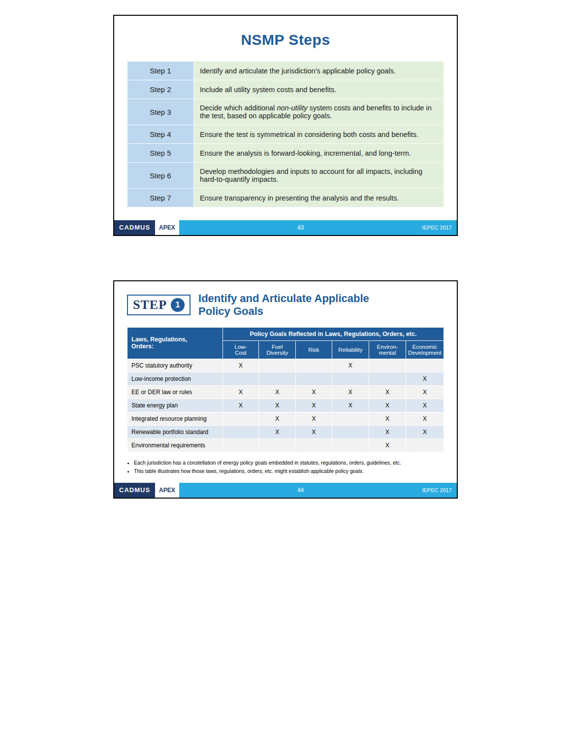NSMP Steps
| Step 1 | Identify and articulate the jurisdiction’s applicable policy goals. |
| Step 2 | Include all utility system costs and benefits. |
| Step 3 | Decide which additional non-utility system costs and benefits to include in the test, based on applicable policy goals. |
| Step 4 | Ensure the test is symmetrical in considering both costs and benefits. |
| Step 5 | Ensure the analysis is forward-looking, incremental, and long-term. |
| Step 6 | Develop methodologies and inputs to account for all impacts, including hard-to-quantify impacts. |
| Step 7 | Ensure transparency in presenting the analysis and the results. |
CADMUS APEX 43 IEPEC 2017
STEP 1
Identify and Articulate Applicable
Policy Goals
| Laws, Regulations, Orders: | Policy Goals Reflected in Laws, Regulations, Orders, etc. |
| --- | --- |
| Low- Cost | Fuel Diversity | Risk | Reliability | Environ- mental | Economic Development |
| PSC statutory authority | X | | | X | | |
| Low-income protection | | | | | | X |
| EE or DER law or rules | X | X | X | X | X | X |
| State energy plan | X | X | X | X | X | X |
| Integrated resource planning | | X | X | | X | X |
| Renewable portfolio standard | | X | X | | X | X |
| Environmental requirements | | | | | X | |
Each jurisdiction has a constellation of energy policy goals embedded in statutes, regulations, orders, guidelines, etc.
This table illustrates how those laws, regulations, orders, etc. might establish applicable policy goals.
CADMUS APEX 44 IEPEC 2017